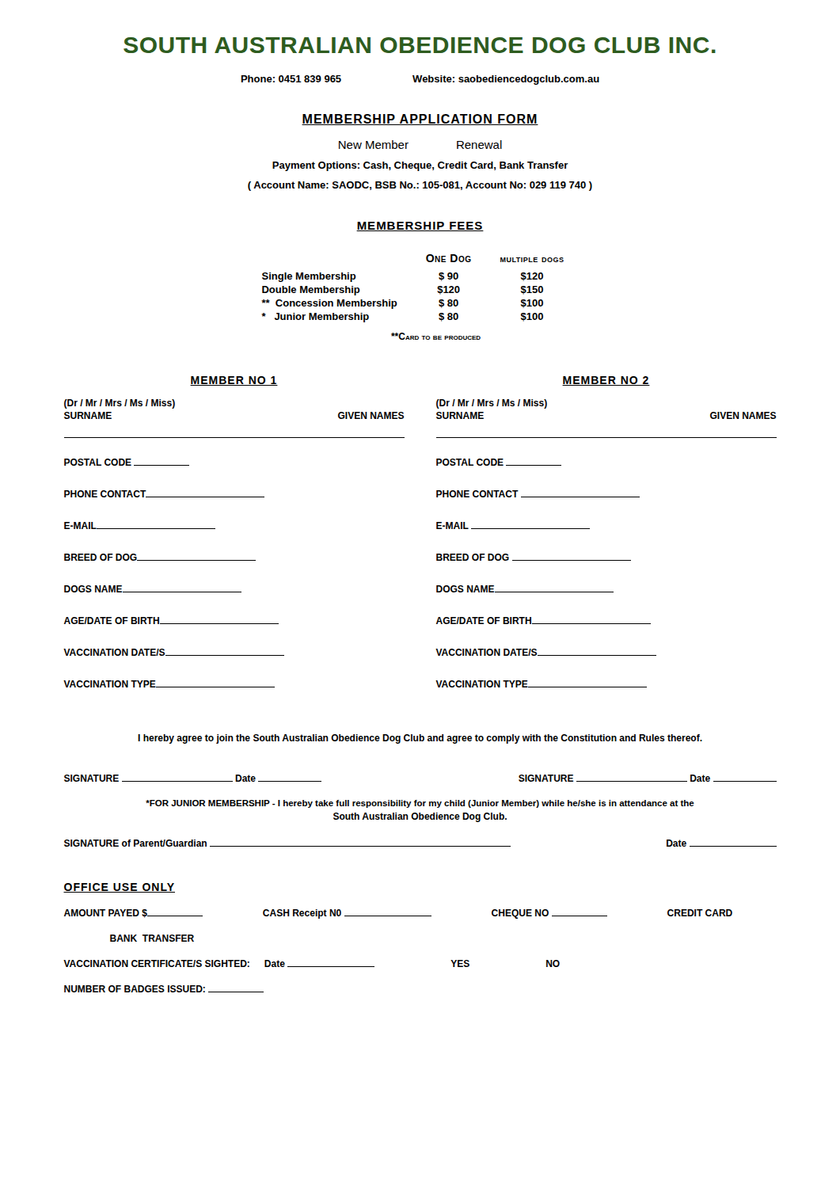SOUTH AUSTRALIAN OBEDIENCE DOG CLUB INC.
Phone: 0451 839 965 Website: saobediencedogclub.com.au
MEMBERSHIP APPLICATION FORM
New Member Renewal
Payment Options: Cash, Cheque, Credit Card, Bank Transfer
( Account Name: SAODC, BSB No.: 105-081, Account No: 029 119 740 )
MEMBERSHIP FEES
| | One Dog | multiple dogs |
| --- | --- | --- |
| Single Membership | $ 90 | $120 |
| Double Membership | $120 | $150 |
| ** Concession Membership | $ 80 | $100 |
| * Junior Membership | $ 80 | $100 |
**Card to be produced
MEMBER NO 1
(Dr / Mr / Mrs / Ms / Miss)
SURNAME GIVEN NAMES
POSTAL CODE
PHONE CONTACT
E-MAIL
BREED OF DOG
DOGS NAME
AGE/DATE OF BIRTH
VACCINATION DATE/S
VACCINATION TYPE
MEMBER NO 2
(Dr / Mr / Mrs / Ms / Miss)
SURNAME GIVEN NAMES
POSTAL CODE
PHONE CONTACT
E-MAIL
BREED OF DOG
DOGS NAME
AGE/DATE OF BIRTH
VACCINATION DATE/S
VACCINATION TYPE
I hereby agree to join the South Australian Obedience Dog Club and agree to comply with the Constitution and Rules thereof.
SIGNATURE Date SIGNATURE Date
*FOR JUNIOR MEMBERSHIP - I hereby take full responsibility for my child (Junior Member) while he/she is in attendance at the
South Australian Obedience Dog Club.
SIGNATURE of Parent/Guardian Date
OFFICE USE ONLY
AMOUNT PAYED $ CASH Receipt N0 CHEQUE NO CREDIT CARD BANK TRANSFER
VACCINATION CERTIFICATE/S SIGHTED: Date YES NO
NUMBER OF BADGES ISSUED: